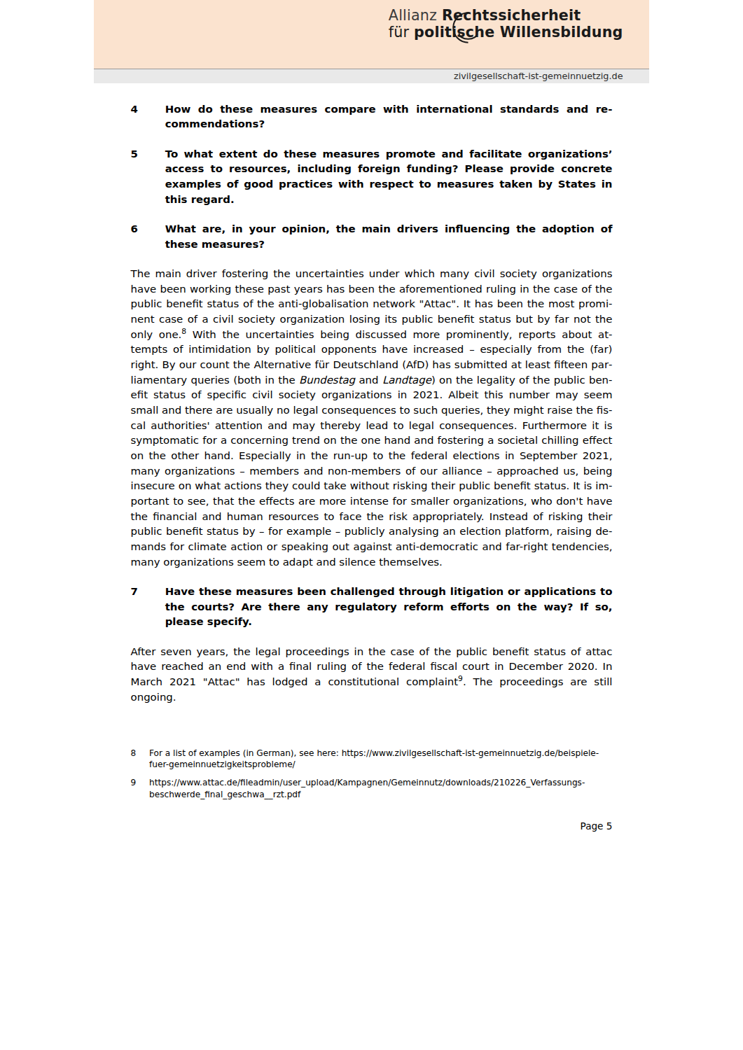Allianz Rechtssicherheit
für politische Willensbildung
zivilgesellschaft-ist-gemeinnuetzig.de
4
How do these measures compare with international standards and re­commendations?
5
To what extent do these measures promote and facilitate organizati­ons’ access to resources, including foreign funding? Please provide concrete examples of good practices with respect to measures taken by States in this regard.
6
What are, in your opinion, the main drivers influencing the adoption of these measures?
The main driver fostering the uncertainties under which many civil society organiza­tions have been working these past years has been the aforementioned ruling in the case of the public benefit status of the anti-globalisation network "Attac". It has been the most prominent case of a civil society organization losing its public benefit status but by far not the only one.8 With the uncertainties being discussed more prominently, reports about attempts of intimidation by political opponents have increased – espe­cially from the (far) right. By our count the Alternative für Deutschland (AfD) has sub­mitted at least fifteen parliamentary queries (both in the Bundestag and Landtage) on the legality of the public benefit status of specific civil society organizations in 2021. Albeit this number may seem small and there are usually no legal consequences to such queries, they might raise the fiscal authorities' attention and may thereby lead to legal consequences. Furthermore it is symptomatic for a concerning trend on the one hand and fostering a societal chilling effect on the other hand. Especially in the run-up to the federal elections in September 2021, many organizations – members and non-members of our alliance – approached us, being insecure on what actions they could take without risking their public benefit status. It is important to see, that the effects are more intense for smaller organizations, who don't have the financial and human resources to face the risk appropriately. Instead of risking their public benefit status by – for example – publicly analysing an election platform, raising demands for climate action or speaking out against anti-democratic and far-right tendencies, many organiz­ations seem to adapt and silence themselves.
7
Have these measures been challenged through litigation or applicati­ons to the courts? Are there any regulatory reform efforts on the way? If so, please specify.
After seven years, the legal proceedings in the case of the public benefit status of at­tac have reached an end with a final ruling of the federal fiscal court in December 2020. In March 2021 "Attac" has lodged a constitutional complaint9. The proceedings are still ongoing.
8
For a list of examples (in German), see here: https://www.zivilgesellschaft-ist-gemeinnuetzig.de/beispiele-fuer-gemeinnuetzigkeitsprobleme/
9
https://www.attac.de/fileadmin/user_upload/Kampagnen/Gemeinnutz/downloads/210226_Verfassungs-beschwerde_final_geschwa__rzt.pdf
Page 5